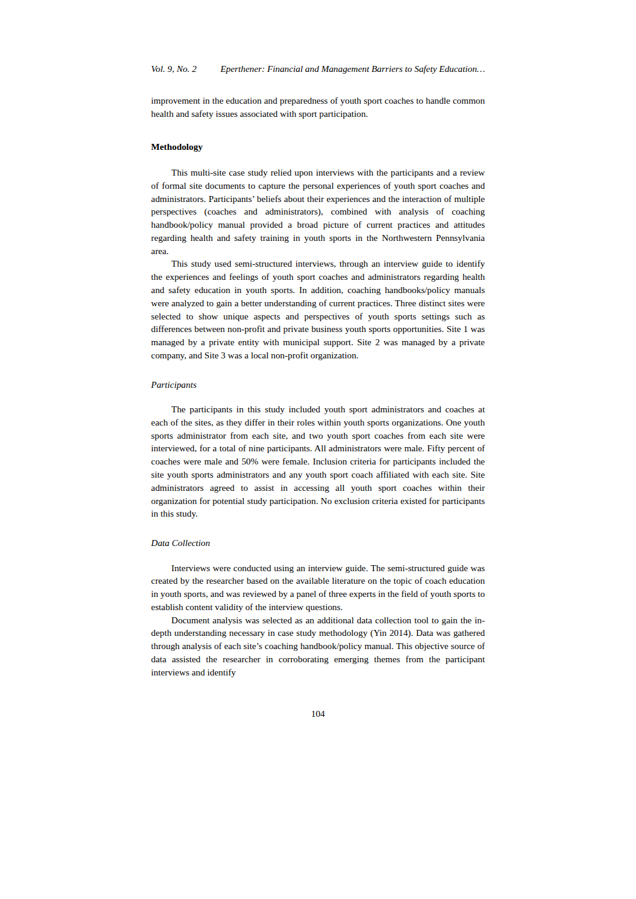Vol. 9, No. 2 Eperthener: Financial and Management Barriers to Safety Education…
improvement in the education and preparedness of youth sport coaches to handle common health and safety issues associated with sport participation.
Methodology
This multi-site case study relied upon interviews with the participants and a review of formal site documents to capture the personal experiences of youth sport coaches and administrators. Participants’ beliefs about their experiences and the interaction of multiple perspectives (coaches and administrators), combined with analysis of coaching handbook/policy manual provided a broad picture of current practices and attitudes regarding health and safety training in youth sports in the Northwestern Pennsylvania area.
This study used semi-structured interviews, through an interview guide to identify the experiences and feelings of youth sport coaches and administrators regarding health and safety education in youth sports. In addition, coaching handbooks/policy manuals were analyzed to gain a better understanding of current practices. Three distinct sites were selected to show unique aspects and perspectives of youth sports settings such as differences between non-profit and private business youth sports opportunities. Site 1 was managed by a private entity with municipal support. Site 2 was managed by a private company, and Site 3 was a local non-profit organization.
Participants
The participants in this study included youth sport administrators and coaches at each of the sites, as they differ in their roles within youth sports organizations. One youth sports administrator from each site, and two youth sport coaches from each site were interviewed, for a total of nine participants. All administrators were male. Fifty percent of coaches were male and 50% were female. Inclusion criteria for participants included the site youth sports administrators and any youth sport coach affiliated with each site. Site administrators agreed to assist in accessing all youth sport coaches within their organization for potential study participation. No exclusion criteria existed for participants in this study.
Data Collection
Interviews were conducted using an interview guide. The semi-structured guide was created by the researcher based on the available literature on the topic of coach education in youth sports, and was reviewed by a panel of three experts in the field of youth sports to establish content validity of the interview questions.
Document analysis was selected as an additional data collection tool to gain the in-depth understanding necessary in case study methodology (Yin 2014). Data was gathered through analysis of each site’s coaching handbook/policy manual. This objective source of data assisted the researcher in corroborating emerging themes from the participant interviews and identify
104